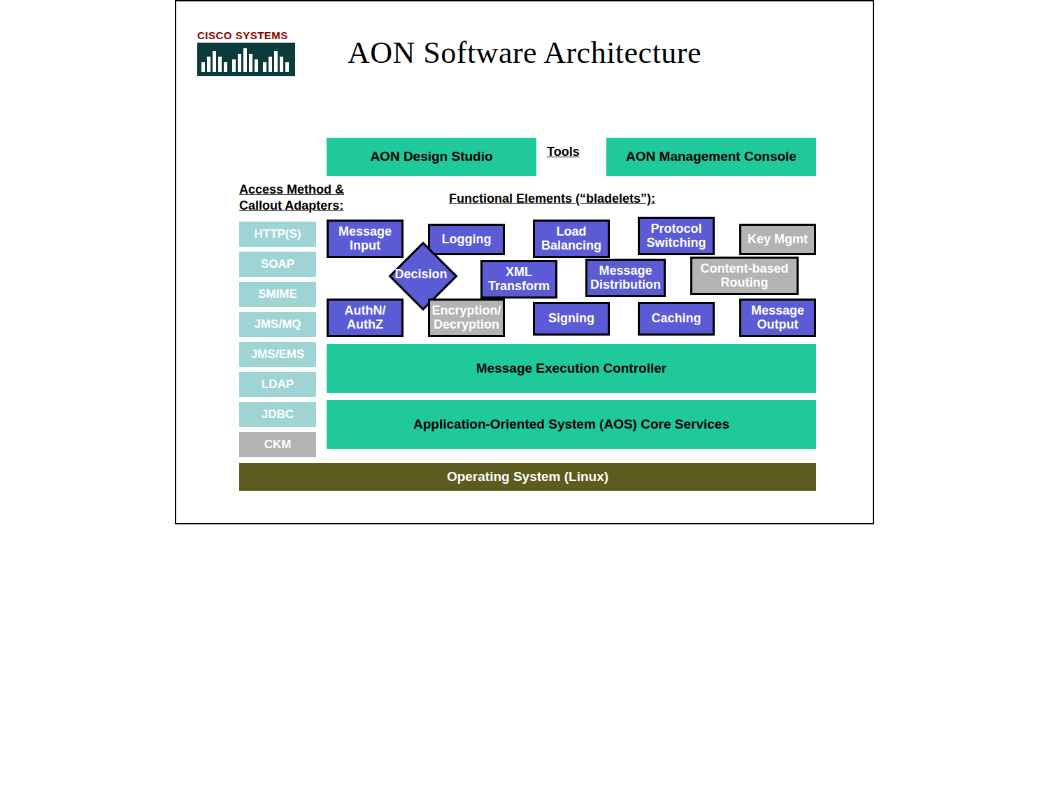CISCO SYSTEMS
®
AON Software Architecture
AON Design Studio
Tools
AON Management Console
Access Method &
Callout Adapters:
Functional Elements (“bladelets”):
HTTP(S)
SOAP
SMIME
JMS/MQ
JMS/EMS
LDAP
JDBC
CKM
Message
Input
Logging
Load
Balancing
Protocol
Switching
Key Mgmt
Decision
XML
Transform
Message
Distribution
Content-based
Routing
AuthN/
AuthZ
Encryption/
Decryption
Signing
Caching
Message
Output
Message Execution Controller
Application-Oriented System (AOS) Core Services
Operating System (Linux)